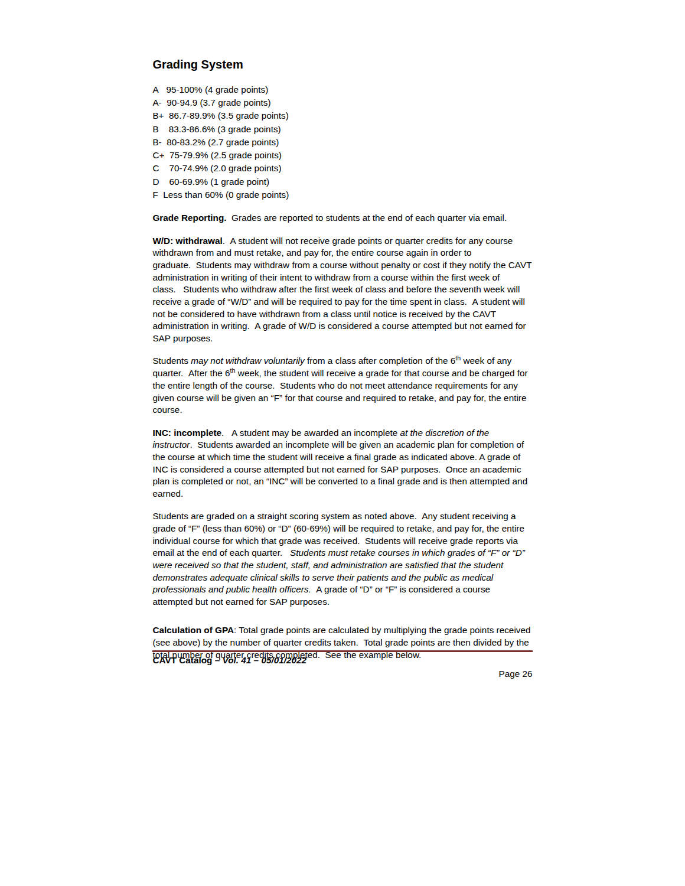Grading System
A 95-100% (4 grade points)
A- 90-94.9 (3.7 grade points)
B+ 86.7-89.9% (3.5 grade points)
B 83.3-86.6% (3 grade points)
B- 80-83.2% (2.7 grade points)
C+ 75-79.9% (2.5 grade points)
C 70-74.9% (2.0 grade points)
D 60-69.9% (1 grade point)
F Less than 60% (0 grade points)
Grade Reporting. Grades are reported to students at the end of each quarter via email.
W/D: withdrawal. A student will not receive grade points or quarter credits for any course withdrawn from and must retake, and pay for, the entire course again in order to graduate. Students may withdraw from a course without penalty or cost if they notify the CAVT administration in writing of their intent to withdraw from a course within the first week of class. Students who withdraw after the first week of class and before the seventh week will receive a grade of “W/D” and will be required to pay for the time spent in class. A student will not be considered to have withdrawn from a class until notice is received by the CAVT administration in writing. A grade of W/D is considered a course attempted but not earned for SAP purposes.
Students may not withdraw voluntarily from a class after completion of the 6th week of any quarter. After the 6th week, the student will receive a grade for that course and be charged for the entire length of the course. Students who do not meet attendance requirements for any given course will be given an “F” for that course and required to retake, and pay for, the entire course.
INC: incomplete. A student may be awarded an incomplete at the discretion of the instructor. Students awarded an incomplete will be given an academic plan for completion of the course at which time the student will receive a final grade as indicated above. A grade of INC is considered a course attempted but not earned for SAP purposes. Once an academic plan is completed or not, an “INC” will be converted to a final grade and is then attempted and earned.
Students are graded on a straight scoring system as noted above. Any student receiving a grade of “F” (less than 60%) or “D” (60-69%) will be required to retake, and pay for, the entire individual course for which that grade was received. Students will receive grade reports via email at the end of each quarter. Students must retake courses in which grades of “F” or “D” were received so that the student, staff, and administration are satisfied that the student demonstrates adequate clinical skills to serve their patients and the public as medical professionals and public health officers. A grade of “D” or “F” is considered a course attempted but not earned for SAP purposes.
Calculation of GPA: Total grade points are calculated by multiplying the grade points received (see above) by the number of quarter credits taken. Total grade points are then divided by the total number of quarter credits completed. See the example below.
CAVT Catalog – Vol. 41 – 05/01/2022
Page 26